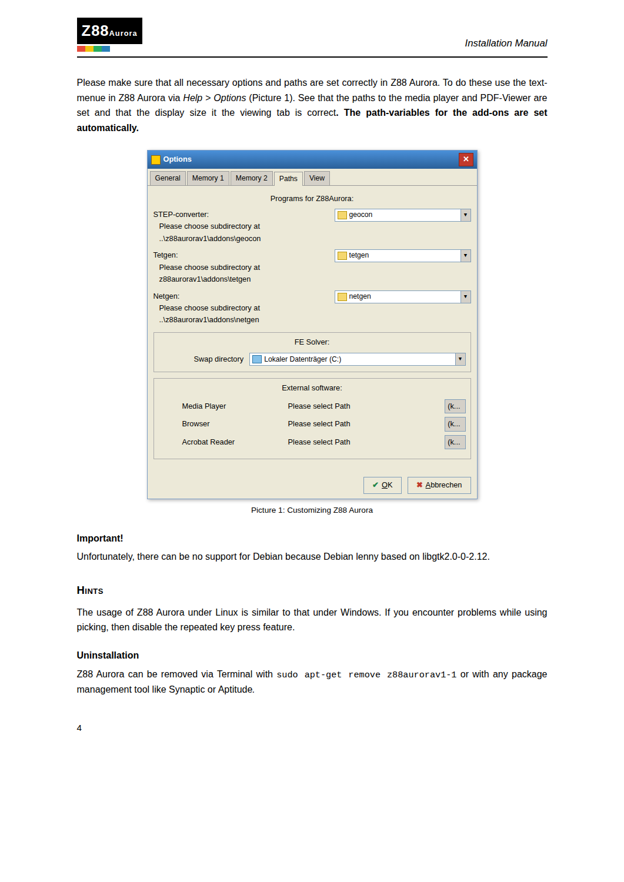Z88Aurora
Installation Manual
Please make sure that all necessary options and paths are set correctly in Z88 Aurora. To do these use the text-menue in Z88 Aurora via Help > Options (Picture 1). See that the paths to the media player and PDF-Viewer are set and that the display size it the viewing tab is correct. The path-variables for the add-ons are set automatically.
Options
✕
General
Memory 1
Memory 2
Paths
View
Programs for Z88Aurora:
STEP-converter: Please choose subdirectory at ..\z88aurorav1\addons\geocon
geocon ▼
Tetgen: Please choose subdirectory at z88aurorav1\addons\tetgen
tetgen ▼
Netgen: Please choose subdirectory at ..\z88aurorav1\addons\netgen
netgen ▼
FE Solver:
Swap directory
Lokaler Datenträger (C:) ▼
External software:
Media Player
Please select Path
(k...
Browser
Please select Path
(k...
Acrobat Reader
Please select Path
(k...
✔OK
✖Abbrechen
Picture 1: Customizing Z88 Aurora
Important!
Unfortunately, there can be no support for Debian because Debian lenny based on libgtk2.0-0-2.12.
Hints
The usage of Z88 Aurora under Linux is similar to that under Windows. If you encounter problems while using picking, then disable the repeated key press feature.
Uninstallation
Z88 Aurora can be removed via Terminal with sudo apt-get remove z88aurorav1-1 or with any package management tool like Synaptic or Aptitude.
4